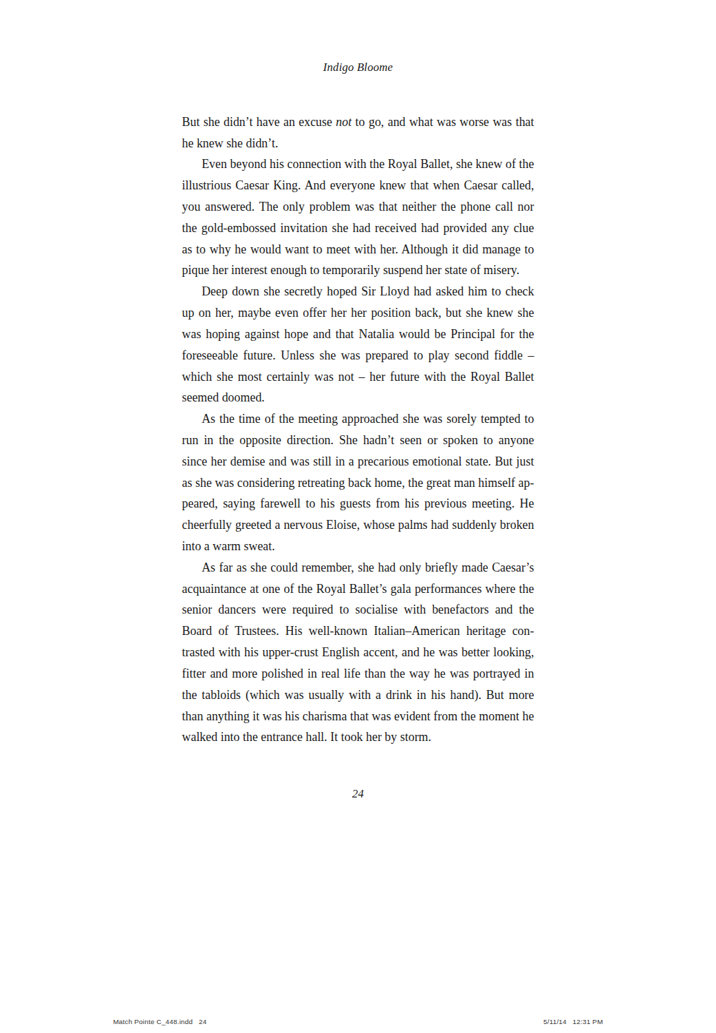Indigo Bloome
But she didn’t have an excuse not to go, and what was worse was that he knew she didn’t.
Even beyond his connection with the Royal Ballet, she knew of the illustrious Caesar King. And everyone knew that when Caesar called, you answered. The only problem was that neither the phone call nor the gold-embossed invitation she had received had provided any clue as to why he would want to meet with her. Although it did manage to pique her interest enough to temporarily suspend her state of misery.
Deep down she secretly hoped Sir Lloyd had asked him to check up on her, maybe even offer her her position back, but she knew she was hoping against hope and that Natalia would be Principal for the foreseeable future. Unless she was prepared to play second fiddle – which she most certainly was not – her future with the Royal Ballet seemed doomed.
As the time of the meeting approached she was sorely tempted to run in the opposite direction. She hadn’t seen or spoken to anyone since her demise and was still in a precarious emotional state. But just as she was considering retreating back home, the great man himself appeared, saying farewell to his guests from his previous meeting. He cheerfully greeted a nervous Eloise, whose palms had suddenly broken into a warm sweat.
As far as she could remember, she had only briefly made Caesar’s acquaintance at one of the Royal Ballet’s gala performances where the senior dancers were required to socialise with benefactors and the Board of Trustees. His well-known Italian–American heritage contrasted with his upper-crust English accent, and he was better looking, fitter and more polished in real life than the way he was portrayed in the tabloids (which was usually with a drink in his hand). But more than anything it was his charisma that was evident from the moment he walked into the entrance hall. It took her by storm.
24
Match Pointe C_448.indd 24
5/11/14 12:31 PM